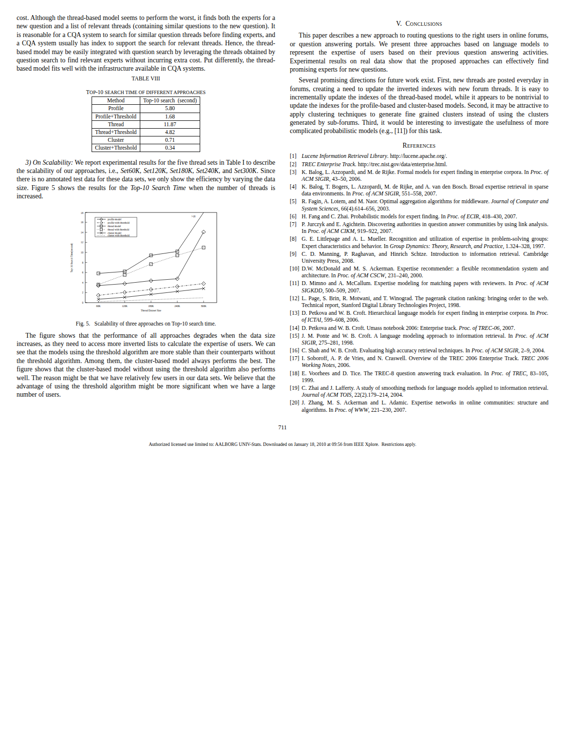cost. Although the thread-based model seems to perform the worst, it finds both the experts for a new question and a list of relevant threads (containing similar questions to the new question). It is reasonable for a CQA system to search for similar question threads before finding experts, and a CQA system usually has index to support the search for relevant threads. Hence, the thread-based model may be easily integrated with question search by leveraging the threads obtained by question search to find relevant experts without incurring extra cost. Put differently, the thread-based model fits well with the infrastructure available in CQA systems.
TABLE VIII
TOP-10 SEARCH TIME OF DIFFERENT APPROACHES
| Method | Top-10 search (second) |
| --- | --- |
| Profile | 5.80 |
| Profile+Threshold | 1.68 |
| Thread | 11.87 |
| Thread+Threshold | 4.82 |
| Cluster | 0.71 |
| Cluster+Threshold | 0.34 |
3) On Scalability:
We report experimental results for the five thread sets in Table I to describe the scalability of our approaches, i.e., Set60K, Set120K, Set180K, Set240K, and Set300K. Since there is no annotated test data for these data sets, we only show the efficiency by varying the data size. Figure 5 shows the results for the Top-10 Search Time when the number of threads is increased.
0 2 4 6 8 10 12 14 16 18 60K 120K 180K 240K 300K Thread Dataset Size Top-10 Search Time(second) >18 profile model profile with threshold thread model thread with threshold cluster model cluster with threshold
Fig. 5. Scalability of three approaches on Top-10 search time.
The figure shows that the performance of all approaches degrades when the data size increases, as they need to access more inverted lists to calculate the expertise of users. We can see that the models using the threshold algorithm are more stable than their counterparts without the threshold algorithm. Among them, the cluster-based model always performs the best. The figure shows that the cluster-based model without using the threshold algorithm also performs well. The reason might be that we have relatively few users in our data sets. We believe that the advantage of using the threshold algorithm might be more significant when we have a large number of users.
V. Conclusions
This paper describes a new approach to routing questions to the right users in online forums, or question answering portals. We present three approaches based on language models to represent the expertise of users based on their previous question answering activities. Experimental results on real data show that the proposed approaches can effectively find promising experts for new questions.
Several promising directions for future work exist. First, new threads are posted everyday in forums, creating a need to update the inverted indexes with new forum threads. It is easy to incrementally update the indexes of the thread-based model, while it appears to be nontrivial to update the indexes for the profile-based and cluster-based models. Second, it may be attractive to apply clustering techniques to generate fine grained clusters instead of using the clusters generated by sub-forums. Third, it would be interesting to investigate the usefulness of more complicated probabilistic models (e.g., [11]) for this task.
References
Lucene Information Retrieval Library. http://lucene.apache.org/.
TREC Enterprise Track. http://trec.nist.gov/data/enterprise.html.
K. Balog, L. Azzopardi, and M. de Rijke. Formal models for expert finding in enterprise corpora. In Proc. of ACM SIGIR, 43–50, 2006.
K. Balog, T. Bogers, L. Azzopardi, M. de Rijke, and A. van den Bosch. Broad expertise retrieval in sparse data environments. In Proc. of ACM SIGIR, 551–558, 2007.
R. Fagin, A. Lotem, and M. Naor. Optimal aggregation algorithms for middleware. Journal of Computer and System Sciences, 66(4).614–656, 2003.
H. Fang and C. Zhai. Probabilistic models for expert finding. In Proc. of ECIR, 418–430, 2007.
P. Jurczyk and E. Agichtein. Discovering authorities in question answer communities by using link analysis. In Proc. of ACM CIKM, 919–922, 2007.
G. E. Littlepage and A. L. Mueller. Recognition and utilization of expertise in problem-solving groups: Expert characteristics and behavior. In Group Dynamics: Theory, Research, and Practice, 1.324–328, 1997.
C. D. Manning, P. Raghavan, and Hinrich Schtze. Introduction to information retrieval. Cambridge University Press, 2008.
D.W. McDonald and M. S. Ackerman. Expertise recommender: a flexible recommendation system and architecture. In Proc. of ACM CSCW, 231–240, 2000.
D. Mimno and A. McCallum. Expertise modeling for matching papers with reviewers. In Proc. of ACM SIGKDD, 500–509, 2007.
L. Page, S. Brin, R. Motwani, and T. Winograd. The pagerank citation ranking: bringing order to the web. Technical report, Stanford Digital Library Technologies Project, 1998.
D. Petkova and W. B. Croft. Hierarchical language models for expert finding in enterprise corpora. In Proc. of ICTAI, 599–608, 2006.
D. Petkova and W. B. Croft. Umass notebook 2006: Enterprise track. Proc. of TREC-06, 2007.
J. M. Ponte and W. B. Croft. A language modeling approach to information retrieval. In Proc. of ACM SIGIR, 275–281, 1998.
C. Shah and W. B. Croft. Evaluating high accuracy retrieval techniques. In Proc. of ACM SIGIR, 2–9, 2004.
I. Soboroff, A. P. de Vries, and N. Craswell. Overview of the TREC 2006 Enterprise Track. TREC 2006 Working Notes, 2006.
E. Voorhees and D. Tice. The TREC-8 question answering track evaluation. In Proc. of TREC, 83–105, 1999.
C. Zhai and J. Lafferty. A study of smoothing methods for language models applied to information retrieval. Journal of ACM TOIS, 22(2).179–214, 2004.
J. Zhang, M. S. Ackerman and L. Adamic. Expertise networks in online communities: structure and algorithms. In Proc. of WWW, 221–230, 2007.
711
Authorized licensed use limited to: AALBORG UNIV-Stats. Downloaded on January 18, 2010 at 09:56 from IEEE Xplore. Restrictions apply.